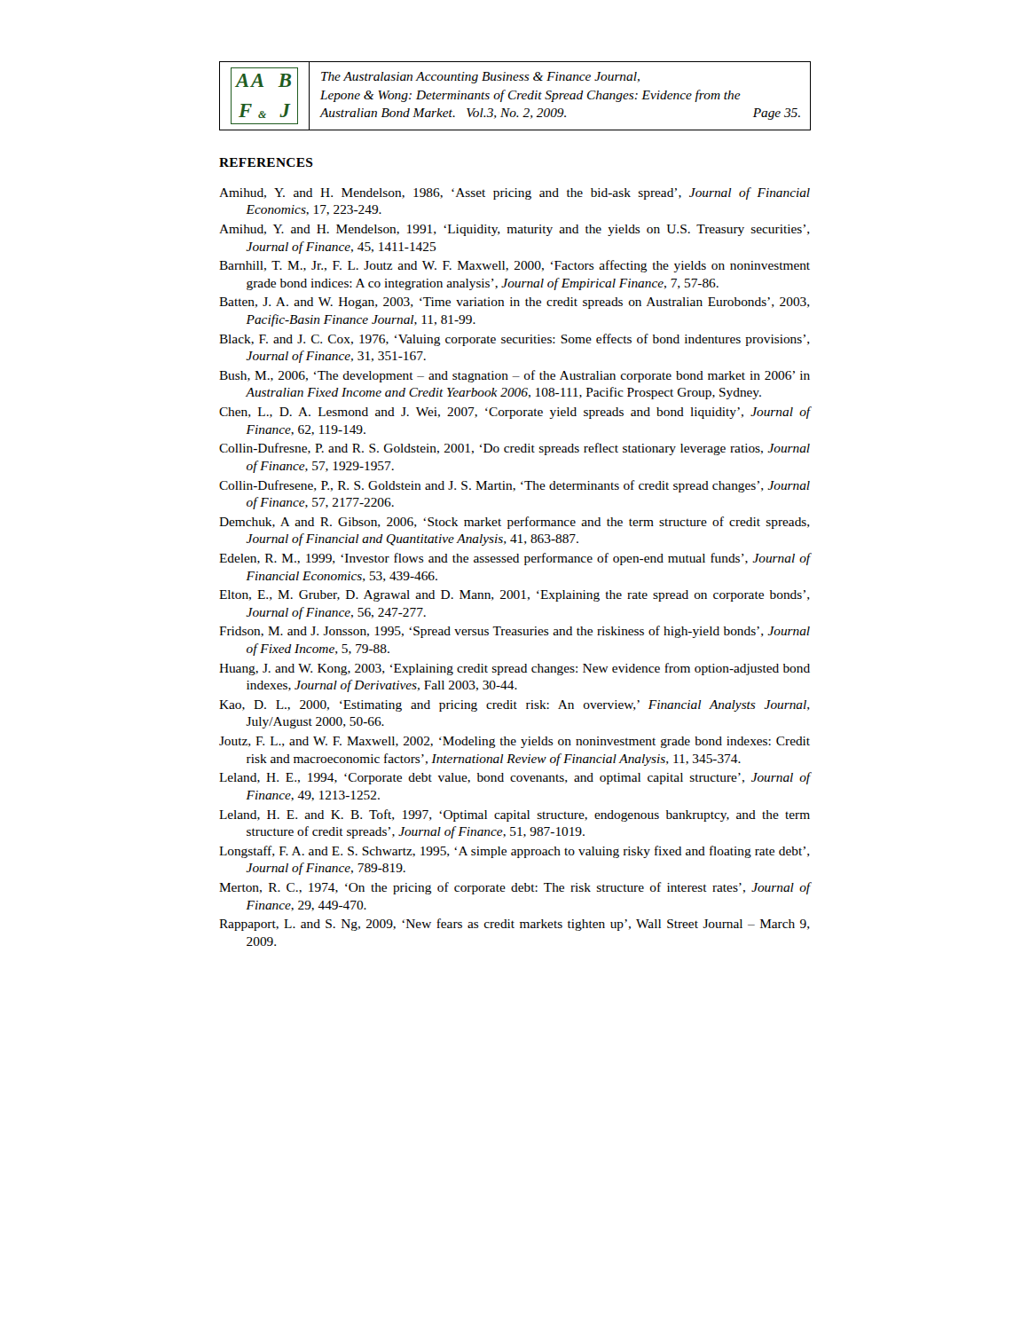A A B F & J
The Australasian Accounting Business & Finance Journal,
Lepone & Wong: Determinants of Credit Spread Changes: Evidence from the
Australian Bond Market. Vol.3, No. 2, 2009. Page 35.
REFERENCES
Amihud, Y. and H. Mendelson, 1986, ‘Asset pricing and the bid-ask spread’, Journal of Financial Economics, 17, 223-249.
Amihud, Y. and H. Mendelson, 1991, ‘Liquidity, maturity and the yields on U.S. Treasury securities’, Journal of Finance, 45, 1411-1425
Barnhill, T. M., Jr., F. L. Joutz and W. F. Maxwell, 2000, ‘Factors affecting the yields on noninvestment grade bond indices: A co integration analysis’, Journal of Empirical Finance, 7, 57-86.
Batten, J. A. and W. Hogan, 2003, ‘Time variation in the credit spreads on Australian Eurobonds’, 2003, Pacific-Basin Finance Journal, 11, 81-99.
Black, F. and J. C. Cox, 1976, ‘Valuing corporate securities: Some effects of bond indentures provisions’, Journal of Finance, 31, 351-167.
Bush, M., 2006, ‘The development – and stagnation – of the Australian corporate bond market in 2006’ in Australian Fixed Income and Credit Yearbook 2006, 108-111, Pacific Prospect Group, Sydney.
Chen, L., D. A. Lesmond and J. Wei, 2007, ‘Corporate yield spreads and bond liquidity’, Journal of Finance, 62, 119-149.
Collin-Dufresne, P. and R. S. Goldstein, 2001, ‘Do credit spreads reflect stationary leverage ratios, Journal of Finance, 57, 1929-1957.
Collin-Dufresene, P., R. S. Goldstein and J. S. Martin, ‘The determinants of credit spread changes’, Journal of Finance, 57, 2177-2206.
Demchuk, A and R. Gibson, 2006, ‘Stock market performance and the term structure of credit spreads, Journal of Financial and Quantitative Analysis, 41, 863-887.
Edelen, R. M., 1999, ‘Investor flows and the assessed performance of open-end mutual funds’, Journal of Financial Economics, 53, 439-466.
Elton, E., M. Gruber, D. Agrawal and D. Mann, 2001, ‘Explaining the rate spread on corporate bonds’, Journal of Finance, 56, 247-277.
Fridson, M. and J. Jonsson, 1995, ‘Spread versus Treasuries and the riskiness of high-yield bonds’, Journal of Fixed Income, 5, 79-88.
Huang, J. and W. Kong, 2003, ‘Explaining credit spread changes: New evidence from option-adjusted bond indexes, Journal of Derivatives, Fall 2003, 30-44.
Kao, D. L., 2000, ‘Estimating and pricing credit risk: An overview,’ Financial Analysts Journal, July/August 2000, 50-66.
Joutz, F. L., and W. F. Maxwell, 2002, ‘Modeling the yields on noninvestment grade bond indexes: Credit risk and macroeconomic factors’, International Review of Financial Analysis, 11, 345-374.
Leland, H. E., 1994, ‘Corporate debt value, bond covenants, and optimal capital structure’, Journal of Finance, 49, 1213-1252.
Leland, H. E. and K. B. Toft, 1997, ‘Optimal capital structure, endogenous bankruptcy, and the term structure of credit spreads’, Journal of Finance, 51, 987-1019.
Longstaff, F. A. and E. S. Schwartz, 1995, ‘A simple approach to valuing risky fixed and floating rate debt’, Journal of Finance, 789-819.
Merton, R. C., 1974, ‘On the pricing of corporate debt: The risk structure of interest rates’, Journal of Finance, 29, 449-470.
Rappaport, L. and S. Ng, 2009, ‘New fears as credit markets tighten up’, Wall Street Journal – March 9, 2009.